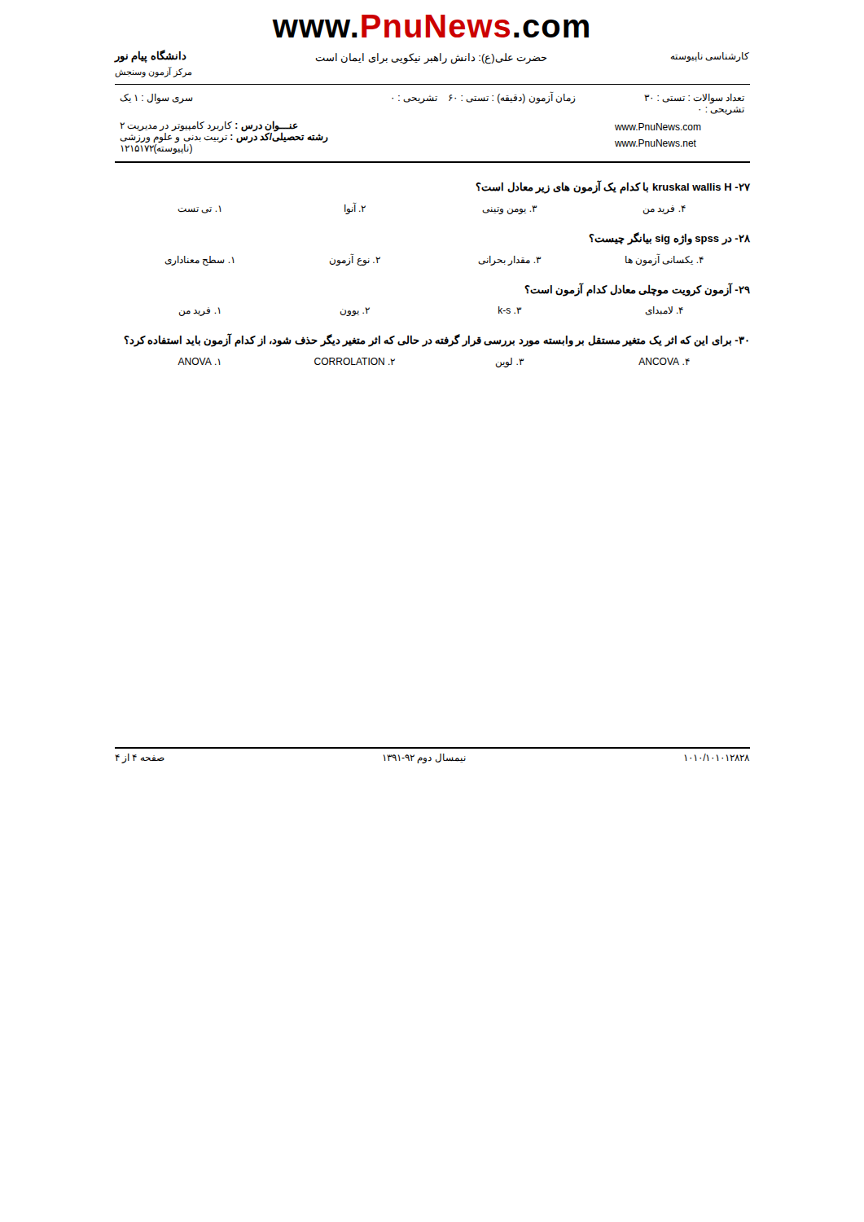www. PnuNews. com
کارشناسی ناپیوسته
حضرت علی(ع): دانش راهبر نیکویی برای ایمان است
دانشگاه پیام نور
مرکز آزمون وسنجش
| تعداد سوالات : تستی : ۳۰ تشریحی : ۰ | زمان آزمون (دقیقه) : تستی : ۶۰ تشریحی : ۰ | سری سوال : ۱ یک |
| www.PnuNews.com www.PnuNews.net | | عنـــوان درس : کاربرد کامپیوتر در مدیریت ۲ رشته تحصیلی/کد درس : تربیت بدنی و علوم ورزشی (ناپیوسته)۱۲۱۵۱۷۲ |
۲۷- kruskal wallis H با کدام یک آزمون های زیر معادل است؟
۴. فرید من
۳. یومن وتینی
۲. آنوا
۱. تی تست
۲۸- در spss واژه sig بیانگر چیست؟
۴. یکسانی آزمون ها
۳. مقدار بحرانی
۲. نوع آزمون
۱. سطح معناداری
۲۹- آزمون کرویت موچلی معادل کدام آزمون است؟
۴. لامبدای
۳. k-s
۲. یوون
۱. فرید من
۳۰- برای این که اثر یک متغیر مستقل بر وابسته مورد بررسی قرار گرفته در حالی که اثر متغیر دیگر حذف شود، از کدام آزمون باید استفاده کرد؟
۴. ANCOVA
۳. لوین
۲. CORROLATION
۱. ANOVA
۱۰۱۰/۱۰۱۰۱۲۸۲۸
نیمسال دوم ۹۲-۱۳۹۱
صفحه ۴ از ۴